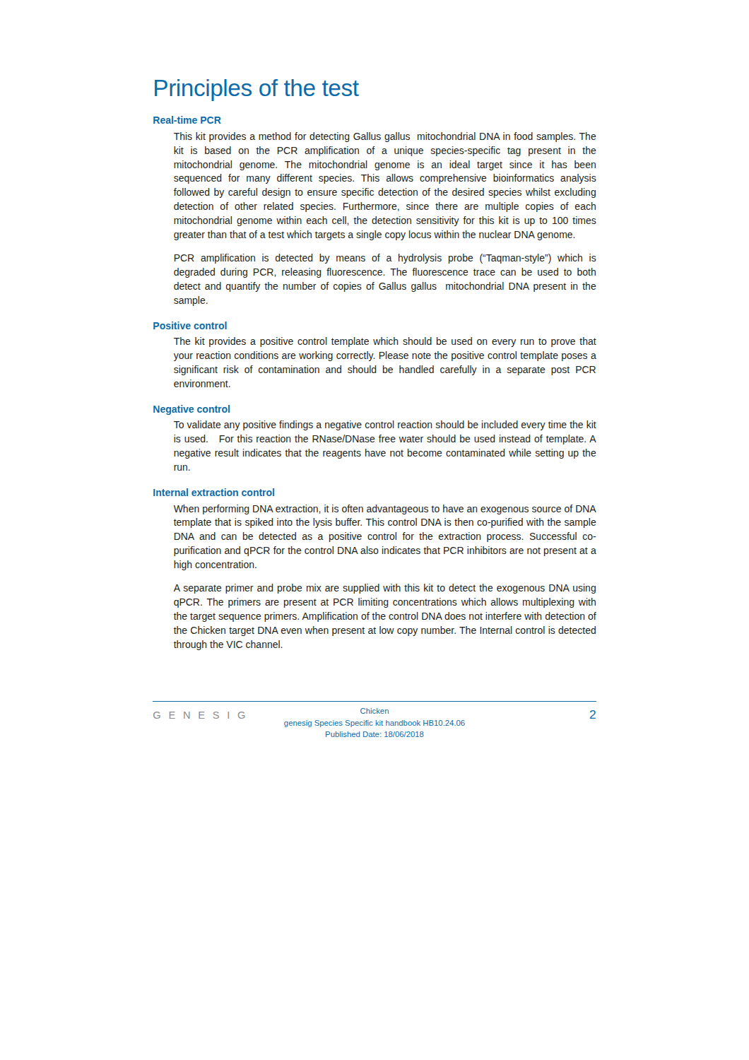Principles of the test
Real-time PCR
This kit provides a method for detecting Gallus gallus mitochondrial DNA in food samples. The kit is based on the PCR amplification of a unique species-specific tag present in the mitochondrial genome. The mitochondrial genome is an ideal target since it has been sequenced for many different species. This allows comprehensive bioinformatics analysis followed by careful design to ensure specific detection of the desired species whilst excluding detection of other related species. Furthermore, since there are multiple copies of each mitochondrial genome within each cell, the detection sensitivity for this kit is up to 100 times greater than that of a test which targets a single copy locus within the nuclear DNA genome.
PCR amplification is detected by means of a hydrolysis probe (“Taqman-style”) which is degraded during PCR, releasing fluorescence. The fluorescence trace can be used to both detect and quantify the number of copies of Gallus gallus mitochondrial DNA present in the sample.
Positive control
The kit provides a positive control template which should be used on every run to prove that your reaction conditions are working correctly. Please note the positive control template poses a significant risk of contamination and should be handled carefully in a separate post PCR environment.
Negative control
To validate any positive findings a negative control reaction should be included every time the kit is used. For this reaction the RNase/DNase free water should be used instead of template. A negative result indicates that the reagents have not become contaminated while setting up the run.
Internal extraction control
When performing DNA extraction, it is often advantageous to have an exogenous source of DNA template that is spiked into the lysis buffer. This control DNA is then co-purified with the sample DNA and can be detected as a positive control for the extraction process. Successful co-purification and qPCR for the control DNA also indicates that PCR inhibitors are not present at a high concentration.
A separate primer and probe mix are supplied with this kit to detect the exogenous DNA using qPCR. The primers are present at PCR limiting concentrations which allows multiplexing with the target sequence primers. Amplification of the control DNA does not interfere with detection of the Chicken target DNA even when present at low copy number. The Internal control is detected through the VIC channel.
G E N E S I G
Chicken
genesig Species Specific kit handbook HB10.24.06
Published Date: 18/06/2018
2